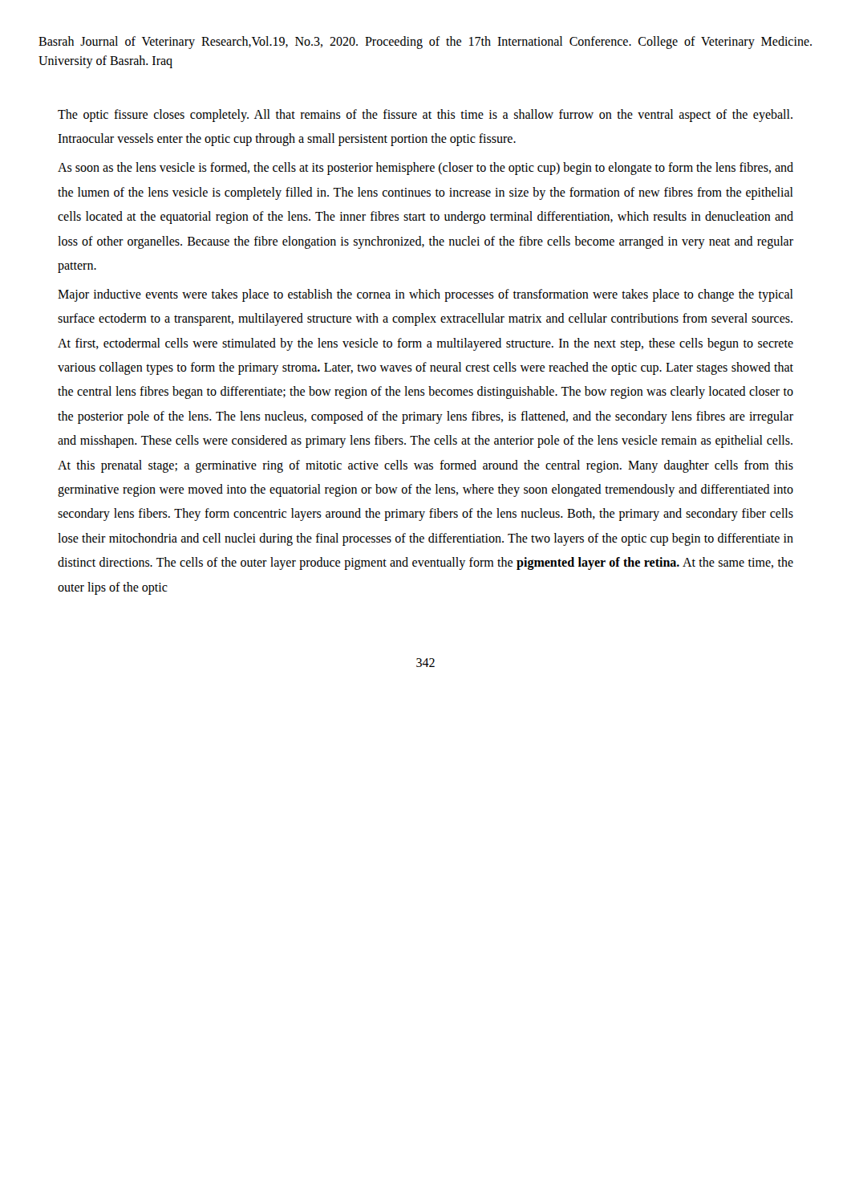Basrah Journal of Veterinary Research,Vol.19, No.3, 2020. Proceeding of the 17th International Conference. College of Veterinary Medicine. University of Basrah. Iraq
The optic fissure closes completely. All that remains of the fissure at this time is a shallow furrow on the ventral aspect of the eyeball. Intraocular vessels enter the optic cup through a small persistent portion the optic fissure.
As soon as the lens vesicle is formed, the cells at its posterior hemisphere (closer to the optic cup) begin to elongate to form the lens fibres, and the lumen of the lens vesicle is completely filled in. The lens continues to increase in size by the formation of new fibres from the epithelial cells located at the equatorial region of the lens. The inner fibres start to undergo terminal differentiation, which results in denucleation and loss of other organelles. Because the fibre elongation is synchronized, the nuclei of the fibre cells become arranged in very neat and regular pattern.
Major inductive events were takes place to establish the cornea in which processes of transformation were takes place to change the typical surface ectoderm to a transparent, multilayered structure with a complex extracellular matrix and cellular contributions from several sources. At first, ectodermal cells were stimulated by the lens vesicle to form a multilayered structure. In the next step, these cells begun to secrete various collagen types to form the primary stroma. Later, two waves of neural crest cells were reached the optic cup. Later stages showed that the central lens fibres began to differentiate; the bow region of the lens becomes distinguishable. The bow region was clearly located closer to the posterior pole of the lens. The lens nucleus, composed of the primary lens fibres, is flattened, and the secondary lens fibres are irregular and misshapen. These cells were considered as primary lens fibers. The cells at the anterior pole of the lens vesicle remain as epithelial cells. At this prenatal stage; a germinative ring of mitotic active cells was formed around the central region. Many daughter cells from this germinative region were moved into the equatorial region or bow of the lens, where they soon elongated tremendously and differentiated into secondary lens fibers. They form concentric layers around the primary fibers of the lens nucleus. Both, the primary and secondary fiber cells lose their mitochondria and cell nuclei during the final processes of the differentiation. The two layers of the optic cup begin to differentiate in distinct directions. The cells of the outer layer produce pigment and eventually form the pigmented layer of the retina. At the same time, the outer lips of the optic
342